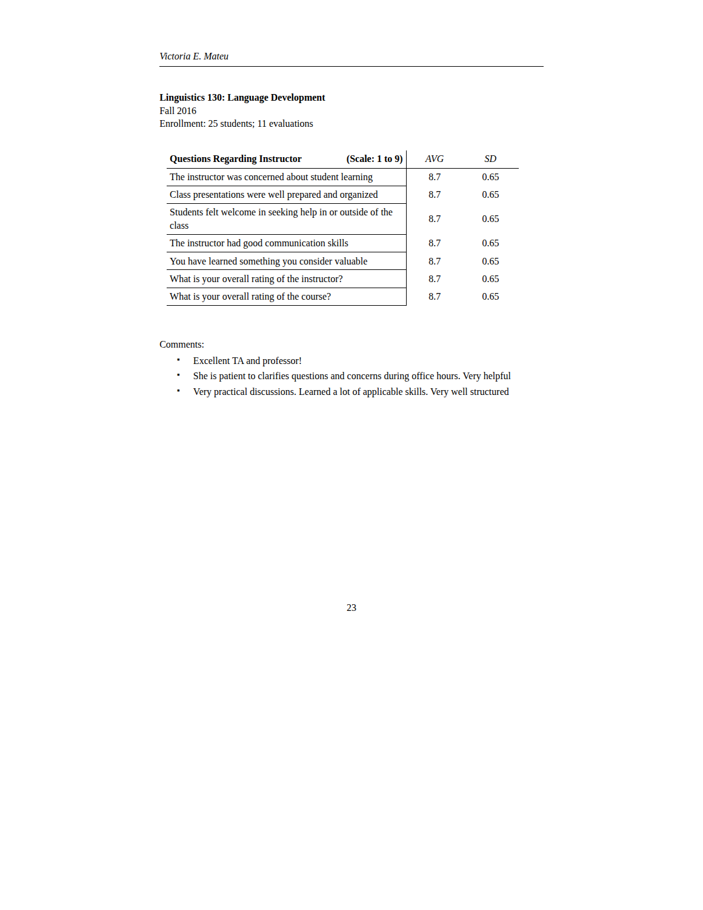Victoria E. Mateu
Linguistics 130: Language Development
Fall 2016
Enrollment: 25 students; 11 evaluations
| Questions Regarding Instructor (Scale: 1 to 9) | AVG | SD |
| --- | --- | --- |
| The instructor was concerned about student learning | 8.7 | 0.65 |
| Class presentations were well prepared and organized | 8.7 | 0.65 |
| Students felt welcome in seeking help in or outside of the class | 8.7 | 0.65 |
| The instructor had good communication skills | 8.7 | 0.65 |
| You have learned something you consider valuable | 8.7 | 0.65 |
| What is your overall rating of the instructor? | 8.7 | 0.65 |
| What is your overall rating of the course? | 8.7 | 0.65 |
Comments:
Excellent TA and professor!
She is patient to clarifies questions and concerns during office hours. Very helpful
Very practical discussions. Learned a lot of applicable skills. Very well structured
23